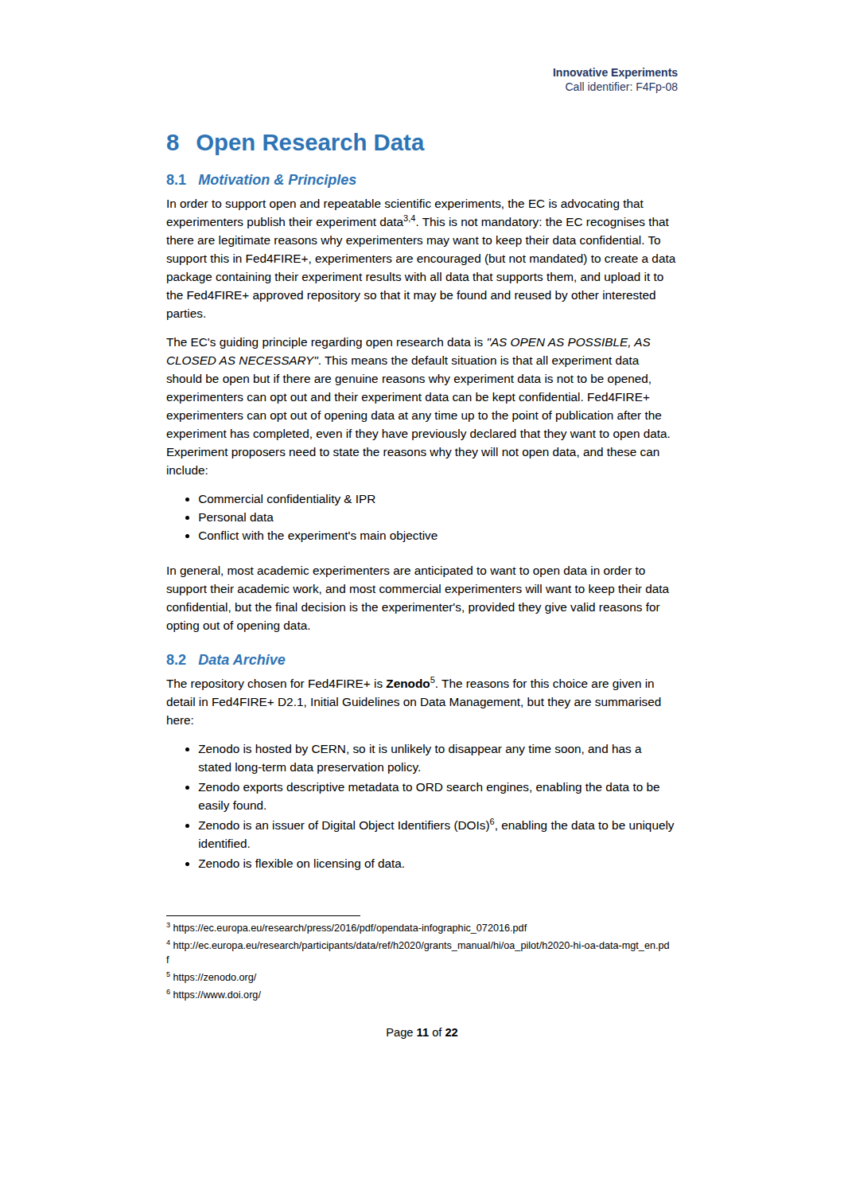Innovative Experiments
Call identifier: F4Fp-08
8 Open Research Data
8.1 Motivation & Principles
In order to support open and repeatable scientific experiments, the EC is advocating that experimenters publish their experiment data3,4. This is not mandatory: the EC recognises that there are legitimate reasons why experimenters may want to keep their data confidential. To support this in Fed4FIRE+, experimenters are encouraged (but not mandated) to create a data package containing their experiment results with all data that supports them, and upload it to the Fed4FIRE+ approved repository so that it may be found and reused by other interested parties.
The EC's guiding principle regarding open research data is "AS OPEN AS POSSIBLE, AS CLOSED AS NECESSARY". This means the default situation is that all experiment data should be open but if there are genuine reasons why experiment data is not to be opened, experimenters can opt out and their experiment data can be kept confidential. Fed4FIRE+ experimenters can opt out of opening data at any time up to the point of publication after the experiment has completed, even if they have previously declared that they want to open data. Experiment proposers need to state the reasons why they will not open data, and these can include:
Commercial confidentiality & IPR
Personal data
Conflict with the experiment's main objective
In general, most academic experimenters are anticipated to want to open data in order to support their academic work, and most commercial experimenters will want to keep their data confidential, but the final decision is the experimenter's, provided they give valid reasons for opting out of opening data.
8.2 Data Archive
The repository chosen for Fed4FIRE+ is Zenodo5. The reasons for this choice are given in detail in Fed4FIRE+ D2.1, Initial Guidelines on Data Management, but they are summarised here:
Zenodo is hosted by CERN, so it is unlikely to disappear any time soon, and has a stated long-term data preservation policy.
Zenodo exports descriptive metadata to ORD search engines, enabling the data to be easily found.
Zenodo is an issuer of Digital Object Identifiers (DOIs)6, enabling the data to be uniquely identified.
Zenodo is flexible on licensing of data.
3 https://ec.europa.eu/research/press/2016/pdf/opendata-infographic_072016.pdf
4 http://ec.europa.eu/research/participants/data/ref/h2020/grants_manual/hi/oa_pilot/h2020-hi-oa-data-mgt_en.pdf
5 https://zenodo.org/
6 https://www.doi.org/
Page 11 of 22